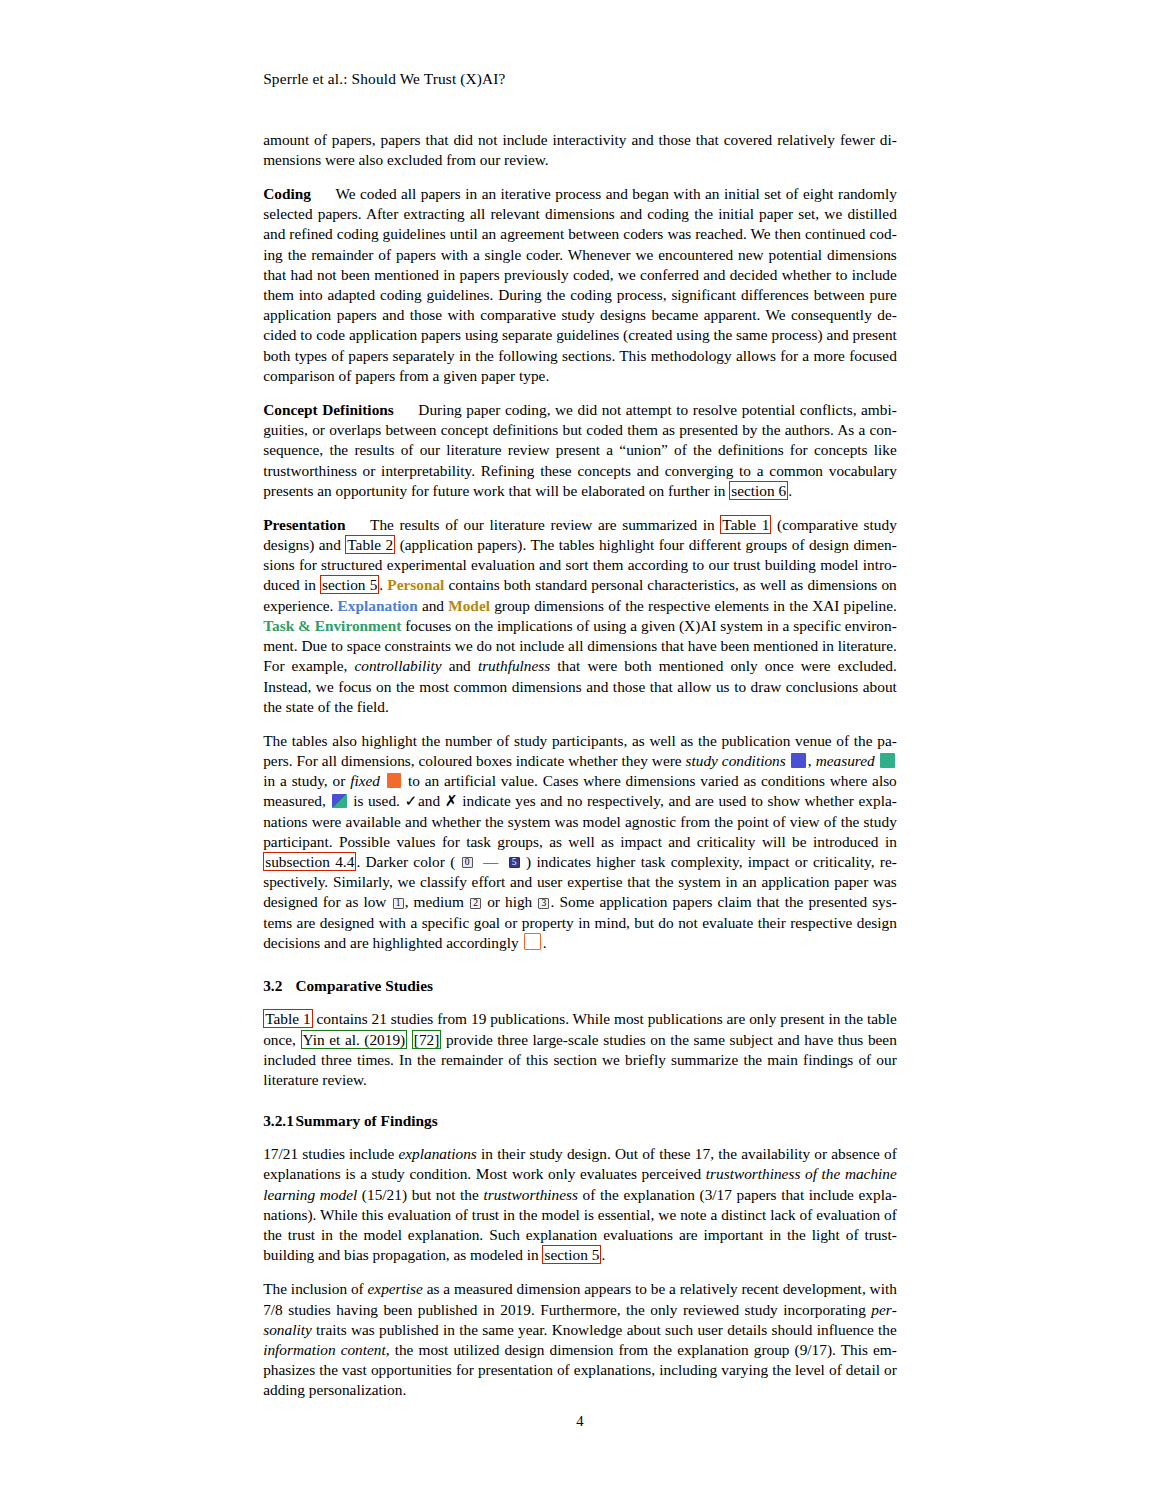Sperrle et al.: Should We Trust (X)AI?
amount of papers, papers that did not include interactivity and those that covered relatively fewer dimensions were also excluded from our review.
Coding We coded all papers in an iterative process and began with an initial set of eight randomly selected papers. After extracting all relevant dimensions and coding the initial paper set, we distilled and refined coding guidelines until an agreement between coders was reached. We then continued coding the remainder of papers with a single coder. Whenever we encountered new potential dimensions that had not been mentioned in papers previously coded, we conferred and decided whether to include them into adapted coding guidelines. During the coding process, significant differences between pure application papers and those with comparative study designs became apparent. We consequently decided to code application papers using separate guidelines (created using the same process) and present both types of papers separately in the following sections. This methodology allows for a more focused comparison of papers from a given paper type.
Concept Definitions During paper coding, we did not attempt to resolve potential conflicts, ambiguities, or overlaps between concept definitions but coded them as presented by the authors. As a consequence, the results of our literature review present a “union” of the definitions for concepts like trustworthiness or interpretability. Refining these concepts and converging to a common vocabulary presents an opportunity for future work that will be elaborated on further in section 6.
Presentation The results of our literature review are summarized in Table 1 (comparative study designs) and Table 2 (application papers). The tables highlight four different groups of design dimensions for structured experimental evaluation and sort them according to our trust building model introduced in section 5. Personal contains both standard personal characteristics, as well as dimensions on experience. Explanation and Model group dimensions of the respective elements in the XAI pipeline. Task & Environment focuses on the implications of using a given (X)AI system in a specific environment. Due to space constraints we do not include all dimensions that have been mentioned in literature. For example, controllability and truthfulness that were both mentioned only once were excluded. Instead, we focus on the most common dimensions and those that allow us to draw conclusions about the state of the field.
The tables also highlight the number of study participants, as well as the publication venue of the papers. For all dimensions, coloured boxes indicate whether they were study conditions , measured in a study, or fixed to an artificial value. Cases where dimensions varied as conditions where also measured, is used. ✓and ✗ indicate yes and no respectively, and are used to show whether explanations were available and whether the system was model agnostic from the point of view of the study participant. Possible values for task groups, as well as impact and criticality will be introduced in subsection 4.4. Darker color ( 0 — 5 ) indicates higher task complexity, impact or criticality, respectively. Similarly, we classify effort and user expertise that the system in an application paper was designed for as low 1, medium 2 or high 3. Some application papers claim that the presented systems are designed with a specific goal or property in mind, but do not evaluate their respective design decisions and are highlighted accordingly .
3.2 Comparative Studies
Table 1 contains 21 studies from 19 publications. While most publications are only present in the table once, Yin et al. (2019) [72] provide three large-scale studies on the same subject and have thus been included three times. In the remainder of this section we briefly summarize the main findings of our literature review.
3.2.1 Summary of Findings
17/21 studies include explanations in their study design. Out of these 17, the availability or absence of explanations is a study condition. Most work only evaluates perceived trustworthiness of the machine learning model (15/21) but not the trustworthiness of the explanation (3/17 papers that include explanations). While this evaluation of trust in the model is essential, we note a distinct lack of evaluation of the trust in the model explanation. Such explanation evaluations are important in the light of trust-building and bias propagation, as modeled in section 5.
The inclusion of expertise as a measured dimension appears to be a relatively recent development, with 7/8 studies having been published in 2019. Furthermore, the only reviewed study incorporating personality traits was published in the same year. Knowledge about such user details should influence the information content, the most utilized design dimension from the explanation group (9/17). This emphasizes the vast opportunities for presentation of explanations, including varying the level of detail or adding personalization.
4